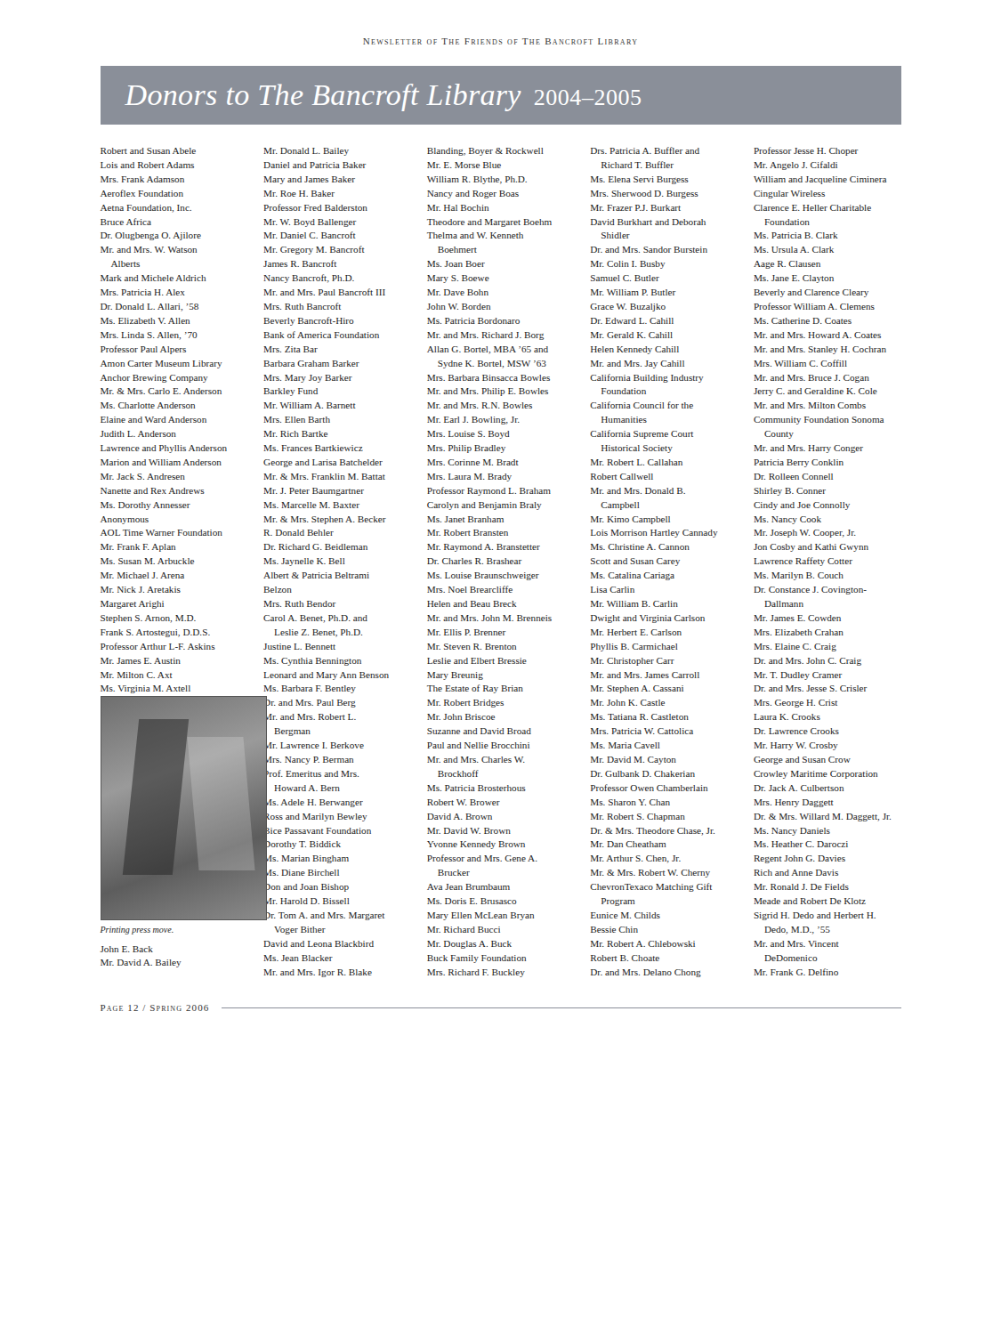Newsletter of The Friends of The Bancroft Library
Donors to The Bancroft Library 2004–2005
Robert and Susan Abele
Lois and Robert Adams
Mrs. Frank Adamson
Aeroflex Foundation
Aetna Foundation, Inc.
Bruce Africa
Dr. Olugbenga O. Ajilore
Mr. and Mrs. W. Watson
Alberts
Mark and Michele Aldrich
Mrs. Patricia H. Alex
Dr. Donald L. Allari, ’58
Ms. Elizabeth V. Allen
Mrs. Linda S. Allen, ’70
Professor Paul Alpers
Amon Carter Museum Library
Anchor Brewing Company
Mr. & Mrs. Carlo E. Anderson
Ms. Charlotte Anderson
Elaine and Ward Anderson
Judith L. Anderson
Lawrence and Phyllis Anderson
Marion and William Anderson
Mr. Jack S. Andresen
Nanette and Rex Andrews
Ms. Dorothy Annesser
Anonymous
AOL Time Warner Foundation
Mr. Frank F. Aplan
Ms. Susan M. Arbuckle
Mr. Michael J. Arena
Mr. Nick J. Aretakis
Margaret Arighi
Stephen S. Arnon, M.D.
Frank S. Artostegui, D.D.S.
Professor Arthur L-F. Askins
Mr. James E. Austin
Mr. Milton C. Axt
Ms. Virginia M. Axtell
Printing press move.
John E. Back
Mr. David A. Bailey
Mr. Donald L. Bailey
Daniel and Patricia Baker
Mary and James Baker
Mr. Roe H. Baker
Professor Fred Balderston
Mr. W. Boyd Ballenger
Mr. Daniel C. Bancroft
Mr. Gregory M. Bancroft
James R. Bancroft
Nancy Bancroft, Ph.D.
Mr. and Mrs. Paul Bancroft III
Mrs. Ruth Bancroft
Beverly Bancroft-Hiro
Bank of America Foundation
Mrs. Zita Bar
Barbara Graham Barker
Mrs. Mary Joy Barker
Barkley Fund
Mr. William A. Barnett
Mrs. Ellen Barth
Mr. Rich Bartke
Ms. Frances Bartkiewicz
George and Larisa Batchelder
Mr. & Mrs. Franklin M. Battat
Mr. J. Peter Baumgartner
Ms. Marcelle M. Baxter
Mr. & Mrs. Stephen A. Becker
R. Donald Behler
Dr. Richard G. Beidleman
Ms. Jaynelle K. Bell
Albert & Patricia Beltrami
Belzon
Mrs. Ruth Bendor
Carol A. Benet, Ph.D. and
Leslie Z. Benet, Ph.D.
Justine L. Bennett
Ms. Cynthia Bennington
Leonard and Mary Ann Benson
Ms. Barbara F. Bentley
Dr. and Mrs. Paul Berg
Mr. and Mrs. Robert L.
Bergman
Mr. Lawrence I. Berkove
Mrs. Nancy P. Berman
Prof. Emeritus and Mrs.
Howard A. Bern
Ms. Adele H. Berwanger
Ross and Marilyn Bewley
Bice Passavant Foundation
Dorothy T. Biddick
Ms. Marian Bingham
Ms. Diane Birchell
Don and Joan Bishop
Mr. Harold D. Bissell
Dr. Tom A. and Mrs. Margaret
Voger Bither
David and Leona Blackbird
Ms. Jean Blacker
Mr. and Mrs. Igor R. Blake
Blanding, Boyer & Rockwell
Mr. E. Morse Blue
William R. Blythe, Ph.D.
Nancy and Roger Boas
Mr. Hal Bochin
Theodore and Margaret Boehm
Thelma and W. Kenneth
Boehmert
Ms. Joan Boer
Mary S. Boewe
Mr. Dave Bohn
John W. Borden
Ms. Patricia Bordonaro
Mr. and Mrs. Richard J. Borg
Allan G. Bortel, MBA ’65 and
Sydne K. Bortel, MSW ’63
Mrs. Barbara Binsacca Bowles
Mr. and Mrs. Philip E. Bowles
Mr. and Mrs. R.N. Bowles
Mr. Earl J. Bowling, Jr.
Mrs. Louise S. Boyd
Mrs. Philip Bradley
Mrs. Corinne M. Bradt
Mrs. Laura M. Brady
Professor Raymond L. Braham
Carolyn and Benjamin Braly
Ms. Janet Branham
Mr. Robert Bransten
Mr. Raymond A. Branstetter
Dr. Charles R. Brashear
Ms. Louise Braunschweiger
Mrs. Noel Brearcliffe
Helen and Beau Breck
Mr. and Mrs. John M. Brenneis
Mr. Ellis P. Brenner
Mr. Steven R. Brenton
Leslie and Elbert Bressie
Mary Breunig
The Estate of Ray Brian
Mr. Robert Bridges
Mr. John Briscoe
Suzanne and David Broad
Paul and Nellie Brocchini
Mr. and Mrs. Charles W.
Brockhoff
Ms. Patricia Brosterhous
Robert W. Brower
David A. Brown
Mr. David W. Brown
Yvonne Kennedy Brown
Professor and Mrs. Gene A.
Brucker
Ava Jean Brumbaum
Ms. Doris E. Brusasco
Mary Ellen McLean Bryan
Mr. Richard Bucci
Mr. Douglas A. Buck
Buck Family Foundation
Mrs. Richard F. Buckley
Drs. Patricia A. Buffler and
Richard T. Buffler
Ms. Elena Servi Burgess
Mrs. Sherwood D. Burgess
Mr. Frazer P.J. Burkart
David Burkhart and Deborah
Shidler
Dr. and Mrs. Sandor Burstein
Mr. Colin I. Busby
Samuel C. Butler
Mr. William P. Butler
Grace W. Buzaljko
Dr. Edward L. Cahill
Mr. Gerald K. Cahill
Helen Kennedy Cahill
Mr. and Mrs. Jay Cahill
California Building Industry
Foundation
California Council for the
Humanities
California Supreme Court
Historical Society
Mr. Robert L. Callahan
Robert Callwell
Mr. and Mrs. Donald B.
Campbell
Mr. Kimo Campbell
Lois Morrison Hartley Cannady
Ms. Christine A. Cannon
Scott and Susan Carey
Ms. Catalina Cariaga
Lisa Carlin
Mr. William B. Carlin
Dwight and Virginia Carlson
Mr. Herbert E. Carlson
Phyllis B. Carmichael
Mr. Christopher Carr
Mr. and Mrs. James Carroll
Mr. Stephen A. Cassani
Mr. John K. Castle
Ms. Tatiana R. Castleton
Mrs. Patricia W. Cattolica
Ms. Maria Cavell
Mr. David M. Cayton
Dr. Gulbank D. Chakerian
Professor Owen Chamberlain
Ms. Sharon Y. Chan
Mr. Robert S. Chapman
Dr. & Mrs. Theodore Chase, Jr.
Mr. Dan Cheatham
Mr. Arthur S. Chen, Jr.
Mr. & Mrs. Robert W. Cherny
ChevronTexaco Matching Gift
Program
Eunice M. Childs
Bessie Chin
Mr. Robert A. Chlebowski
Robert B. Choate
Dr. and Mrs. Delano Chong
Professor Jesse H. Choper
Mr. Angelo J. Cifaldi
William and Jacqueline Ciminera
Cingular Wireless
Clarence E. Heller Charitable
Foundation
Ms. Patricia B. Clark
Ms. Ursula A. Clark
Aage R. Clausen
Ms. Jane E. Clayton
Beverly and Clarence Cleary
Professor William A. Clemens
Ms. Catherine D. Coates
Mr. and Mrs. Howard A. Coates
Mr. and Mrs. Stanley H. Cochran
Mrs. William C. Coffill
Mr. and Mrs. Bruce J. Cogan
Jerry C. and Geraldine K. Cole
Mr. and Mrs. Milton Combs
Community Foundation Sonoma
County
Mr. and Mrs. Harry Conger
Patricia Berry Conklin
Dr. Rolleen Connell
Shirley B. Conner
Cindy and Joe Connolly
Ms. Nancy Cook
Mr. Joseph W. Cooper, Jr.
Jon Cosby and Kathi Gwynn
Lawrence Raffety Cotter
Ms. Marilyn B. Couch
Dr. Constance J. Covington-
Dallmann
Mr. James E. Cowden
Mrs. Elizabeth Crahan
Mrs. Elaine C. Craig
Dr. and Mrs. John C. Craig
Mr. T. Dudley Cramer
Dr. and Mrs. Jesse S. Crisler
Mrs. George H. Crist
Laura K. Crooks
Dr. Lawrence Crooks
Mr. Harry W. Crosby
George and Susan Crow
Crowley Maritime Corporation
Dr. Jack A. Culbertson
Mrs. Henry Daggett
Dr. & Mrs. Willard M. Daggett, Jr.
Ms. Nancy Daniels
Ms. Heather C. Daroczi
Regent John G. Davies
Rich and Anne Davis
Mr. Ronald J. De Fields
Meade and Robert De Klotz
Sigrid H. Dedo and Herbert H.
Dedo, M.D., ’55
Mr. and Mrs. Vincent
DeDomenico
Mr. Frank G. Delfino
Page 12 / Spring 2006